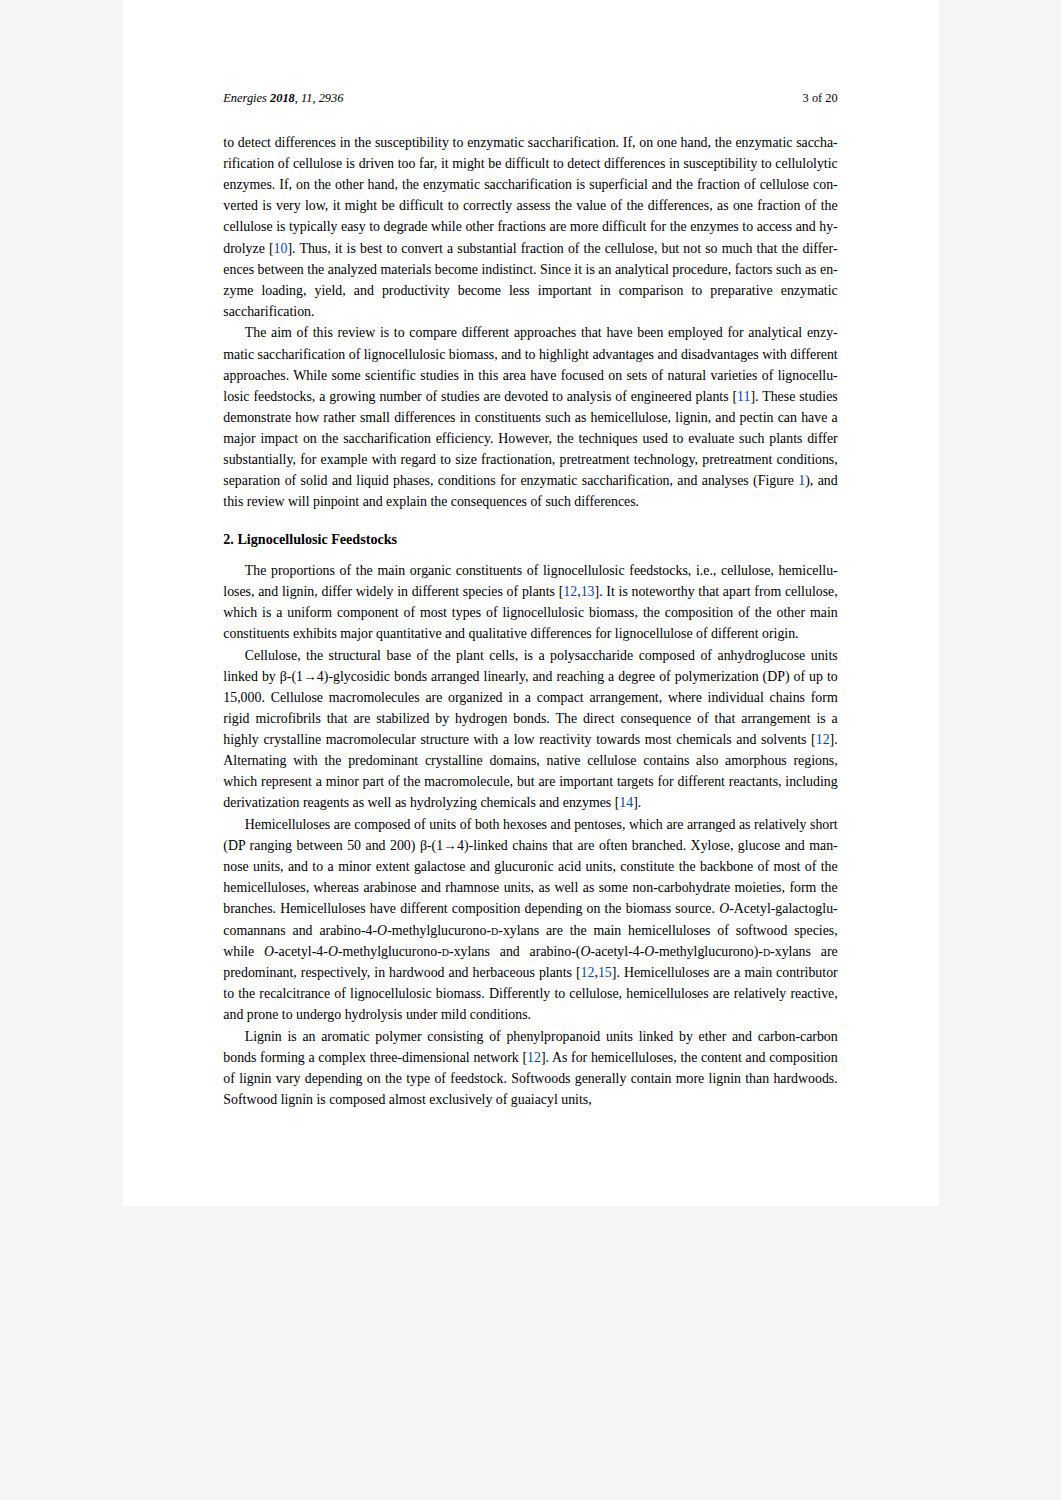Energies 2018, 11, 2936
3 of 20
to detect differences in the susceptibility to enzymatic saccharification. If, on one hand, the enzymatic saccharification of cellulose is driven too far, it might be difficult to detect differences in susceptibility to cellulolytic enzymes. If, on the other hand, the enzymatic saccharification is superficial and the fraction of cellulose converted is very low, it might be difficult to correctly assess the value of the differences, as one fraction of the cellulose is typically easy to degrade while other fractions are more difficult for the enzymes to access and hydrolyze [10]. Thus, it is best to convert a substantial fraction of the cellulose, but not so much that the differences between the analyzed materials become indistinct. Since it is an analytical procedure, factors such as enzyme loading, yield, and productivity become less important in comparison to preparative enzymatic saccharification.
The aim of this review is to compare different approaches that have been employed for analytical enzymatic saccharification of lignocellulosic biomass, and to highlight advantages and disadvantages with different approaches. While some scientific studies in this area have focused on sets of natural varieties of lignocellulosic feedstocks, a growing number of studies are devoted to analysis of engineered plants [11]. These studies demonstrate how rather small differences in constituents such as hemicellulose, lignin, and pectin can have a major impact on the saccharification efficiency. However, the techniques used to evaluate such plants differ substantially, for example with regard to size fractionation, pretreatment technology, pretreatment conditions, separation of solid and liquid phases, conditions for enzymatic saccharification, and analyses (Figure 1), and this review will pinpoint and explain the consequences of such differences.
2. Lignocellulosic Feedstocks
The proportions of the main organic constituents of lignocellulosic feedstocks, i.e., cellulose, hemicelluloses, and lignin, differ widely in different species of plants [12,13]. It is noteworthy that apart from cellulose, which is a uniform component of most types of lignocellulosic biomass, the composition of the other main constituents exhibits major quantitative and qualitative differences for lignocellulose of different origin.
Cellulose, the structural base of the plant cells, is a polysaccharide composed of anhydroglucose units linked by β-(1→4)-glycosidic bonds arranged linearly, and reaching a degree of polymerization (DP) of up to 15,000. Cellulose macromolecules are organized in a compact arrangement, where individual chains form rigid microfibrils that are stabilized by hydrogen bonds. The direct consequence of that arrangement is a highly crystalline macromolecular structure with a low reactivity towards most chemicals and solvents [12]. Alternating with the predominant crystalline domains, native cellulose contains also amorphous regions, which represent a minor part of the macromolecule, but are important targets for different reactants, including derivatization reagents as well as hydrolyzing chemicals and enzymes [14].
Hemicelluloses are composed of units of both hexoses and pentoses, which are arranged as relatively short (DP ranging between 50 and 200) β-(1→4)-linked chains that are often branched. Xylose, glucose and mannose units, and to a minor extent galactose and glucuronic acid units, constitute the backbone of most of the hemicelluloses, whereas arabinose and rhamnose units, as well as some non-carbohydrate moieties, form the branches. Hemicelluloses have different composition depending on the biomass source. O-Acetyl-galactoglucomannans and arabino-4-O-methylglucurono-d-xylans are the main hemicelluloses of softwood species, while O-acetyl-4-O-methylglucurono-d-xylans and arabino-(O-acetyl-4-O-methylglucurono)-d-xylans are predominant, respectively, in hardwood and herbaceous plants [12,15]. Hemicelluloses are a main contributor to the recalcitrance of lignocellulosic biomass. Differently to cellulose, hemicelluloses are relatively reactive, and prone to undergo hydrolysis under mild conditions.
Lignin is an aromatic polymer consisting of phenylpropanoid units linked by ether and carbon-carbon bonds forming a complex three-dimensional network [12]. As for hemicelluloses, the content and composition of lignin vary depending on the type of feedstock. Softwoods generally contain more lignin than hardwoods. Softwood lignin is composed almost exclusively of guaiacyl units,